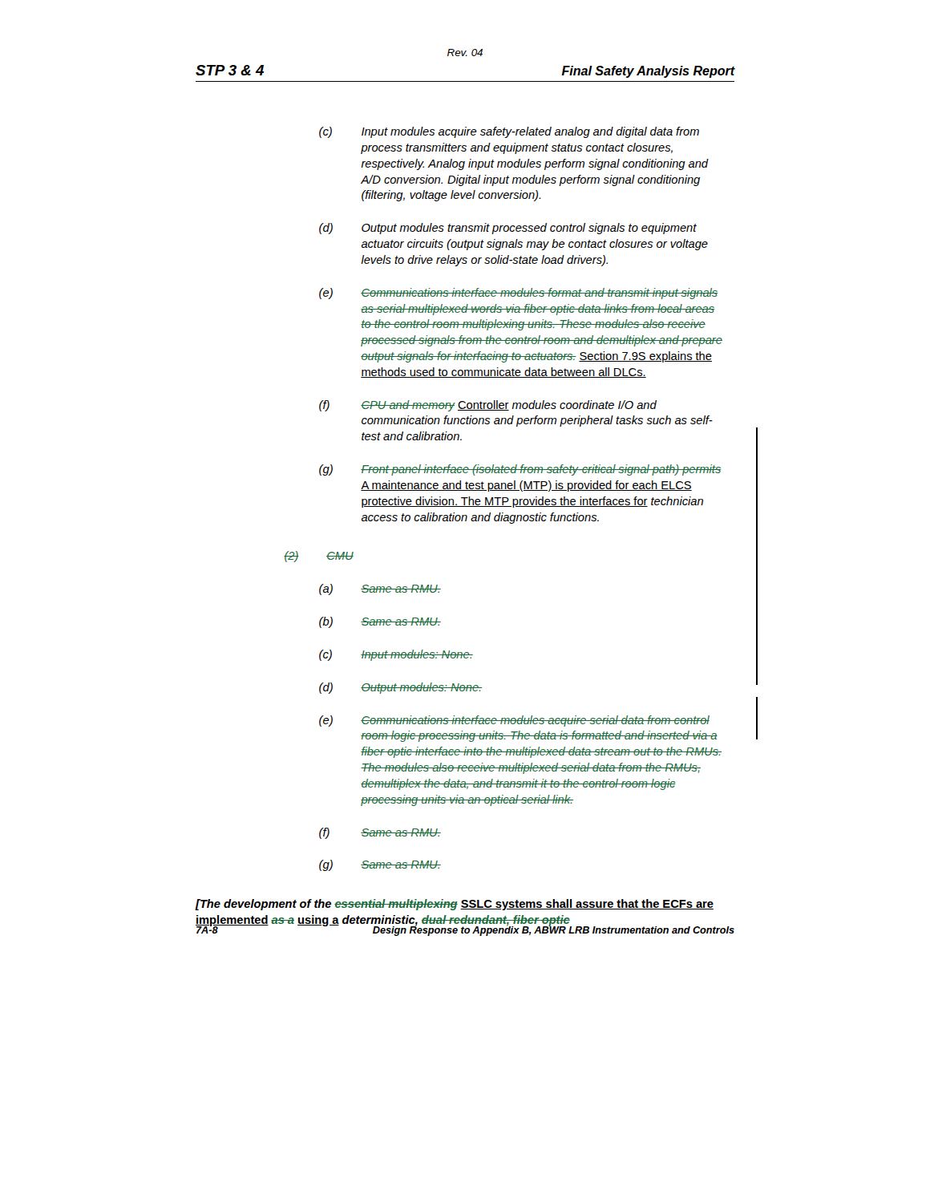Rev. 04
STP 3 & 4
Final Safety Analysis Report
(c)
Input modules acquire safety-related analog and digital data from process transmitters and equipment status contact closures, respectively. Analog input modules perform signal conditioning and A/D conversion. Digital input modules perform signal conditioning (filtering, voltage level conversion).
(d)
Output modules transmit processed control signals to equipment actuator circuits (output signals may be contact closures or voltage levels to drive relays or solid-state load drivers).
(e)
Communications interface modules format and transmit input signals as serial multiplexed words via fiber optic data links from local areas to the control room multiplexing units. These modules also receive processed signals from the control room and demultiplex and prepare output signals for interfacing to actuators. Section 7.9S explains the methods used to communicate data between all DLCs.
(f)
CPU and memory Controller modules coordinate I/O and communication functions and perform peripheral tasks such as self-test and calibration.
(g)
Front panel interface (isolated from safety-critical signal path) permits A maintenance and test panel (MTP) is provided for each ELCS protective division. The MTP provides the interfaces for technician access to calibration and diagnostic functions.
(2)
CMU
(a)
Same as RMU.
(b)
Same as RMU.
(c)
Input modules: None.
(d)
Output modules: None.
(e)
Communications interface modules acquire serial data from control room logic processing units. The data is formatted and inserted via a fiber optic interface into the multiplexed data stream out to the RMUs. The modules also receive multiplexed serial data from the RMUs, demultiplex the data, and transmit it to the control room logic processing units via an optical serial link.
(f)
Same as RMU.
(g)
Same as RMU.
[The development of the essential multiplexing SSLC systems shall assure that the ECFs are implemented as a using a deterministic, dual redundant, fiber optic
7A-8
Design Response to Appendix B, ABWR LRB Instrumentation and Controls